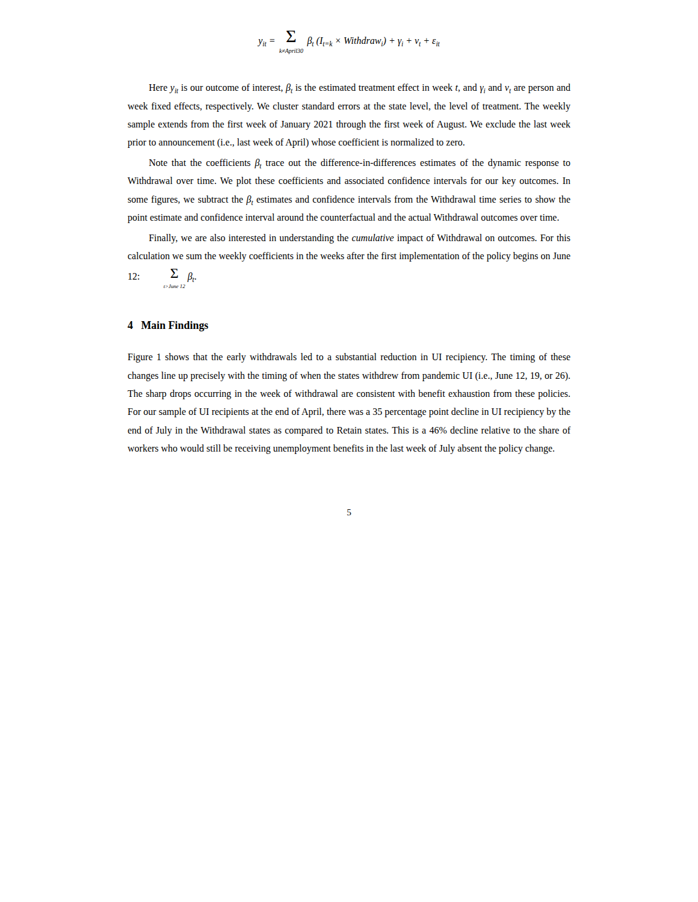yit = Σ k≠April30 βt (It=k × Withdrawi) + γi + νt + εit
Here yit is our outcome of interest, βt is the estimated treatment effect in week t, and γi and νt are person and week fixed effects, respectively. We cluster standard errors at the state level, the level of treatment. The weekly sample extends from the first week of January 2021 through the first week of August. We exclude the last week prior to announcement (i.e., last week of April) whose coefficient is normalized to zero.
Note that the coefficients βt trace out the difference-in-differences estimates of the dynamic response to Withdrawal over time. We plot these coefficients and associated confidence intervals for our key outcomes. In some figures, we subtract the βt estimates and confidence intervals from the Withdrawal time series to show the point estimate and confidence interval around the counterfactual and the actual Withdrawal outcomes over time.
Finally, we are also interested in understanding the cumulative impact of Withdrawal on outcomes. For this calculation we sum the weekly coefficients in the weeks after the first implementation of the policy begins on June 12: Σt>June 12 βt.
4 Main Findings
Figure 1 shows that the early withdrawals led to a substantial reduction in UI recipiency. The timing of these changes line up precisely with the timing of when the states withdrew from pandemic UI (i.e., June 12, 19, or 26). The sharp drops occurring in the week of withdrawal are consistent with benefit exhaustion from these policies. For our sample of UI recipients at the end of April, there was a 35 percentage point decline in UI recipiency by the end of July in the Withdrawal states as compared to Retain states. This is a 46% decline relative to the share of workers who would still be receiving unemployment benefits in the last week of July absent the policy change.
5